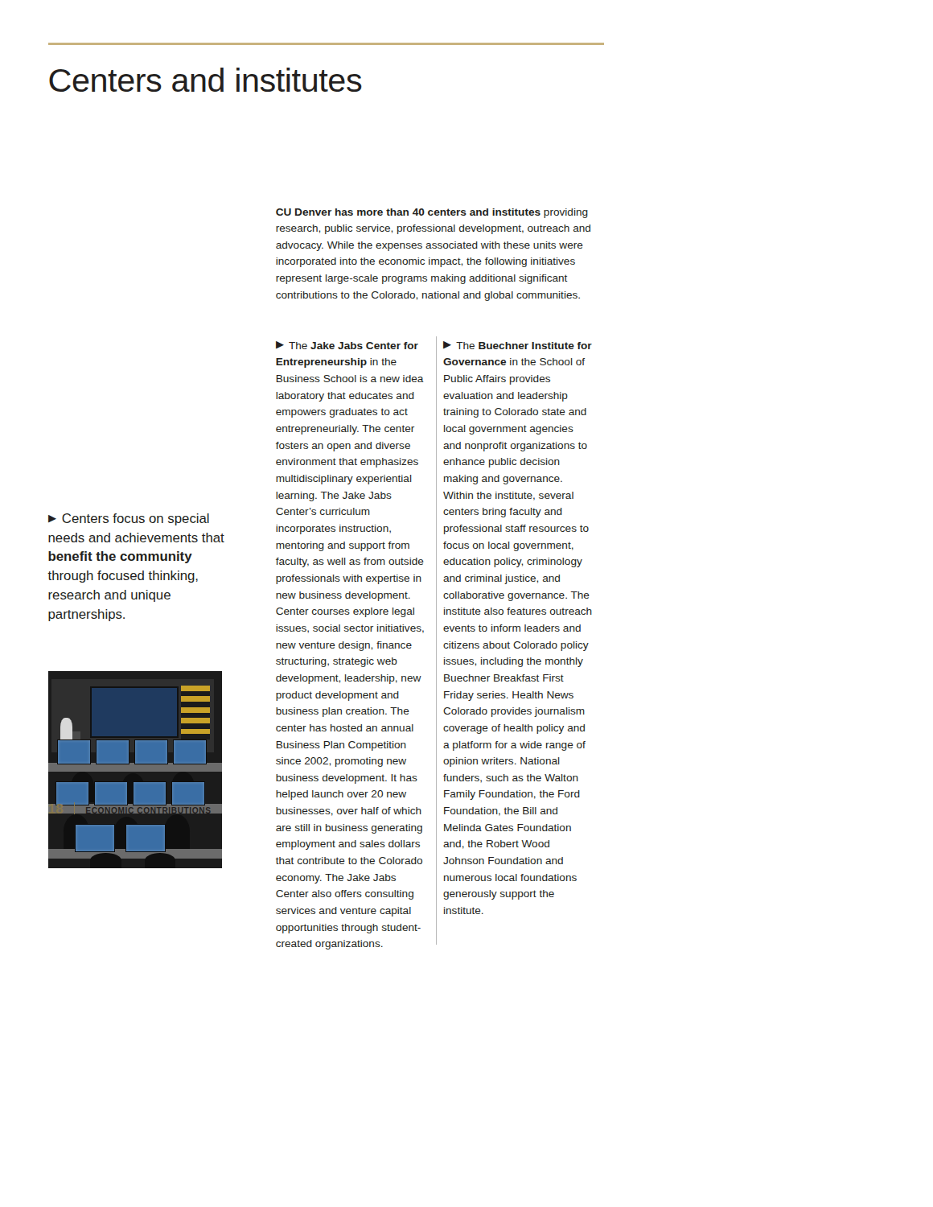Centers and institutes
▶ Centers focus on special needs and achievements that benefit the community through focused thinking, research and unique partnerships.
CU Denver has more than 40 centers and institutes providing research, public service, professional development, outreach and advocacy. While the expenses associated with these units were incorporated into the economic impact, the following initiatives represent large-scale programs making additional significant contributions to the Colorado, national and global communities.
▶ The Jake Jabs Center for Entrepreneurship in the Business School is a new idea laboratory that educates and empowers graduates to act entrepreneurially. The center fosters an open and diverse environment that emphasizes multidisciplinary experiential learning. The Jake Jabs Center’s curriculum incorporates instruction, mentoring and support from faculty, as well as from outside professionals with expertise in new business development. Center courses explore legal issues, social sector initiatives, new venture design, finance structuring, strategic web development, leadership, new product development and business plan creation. The center has hosted an annual Business Plan Competition since 2002, promoting new business development. It has helped launch over 20 new businesses, over half of which are still in business generating employment and sales dollars that contribute to the Colorado economy. The Jake Jabs Center also offers consulting services and venture capital opportunities through student-created organizations.
▶ The Buechner Institute for Governance in the School of Public Affairs provides evaluation and leadership training to Colorado state and local government agencies and nonprofit organizations to enhance public decision making and governance. Within the institute, several centers bring faculty and professional staff resources to focus on local government, education policy, criminology and criminal justice, and collaborative governance. The institute also features outreach events to inform leaders and citizens about Colorado policy issues, including the monthly Buechner Breakfast First Friday series. Health News Colorado provides journalism coverage of health policy and a platform for a wide range of opinion writers. National funders, such as the Walton Family Foundation, the Ford Foundation, the Bill and Melinda Gates Foundation and, the Robert Wood Johnson Foundation and numerous local foundations generously support the institute.
18 ECONOMIC CONTRIBUTIONS